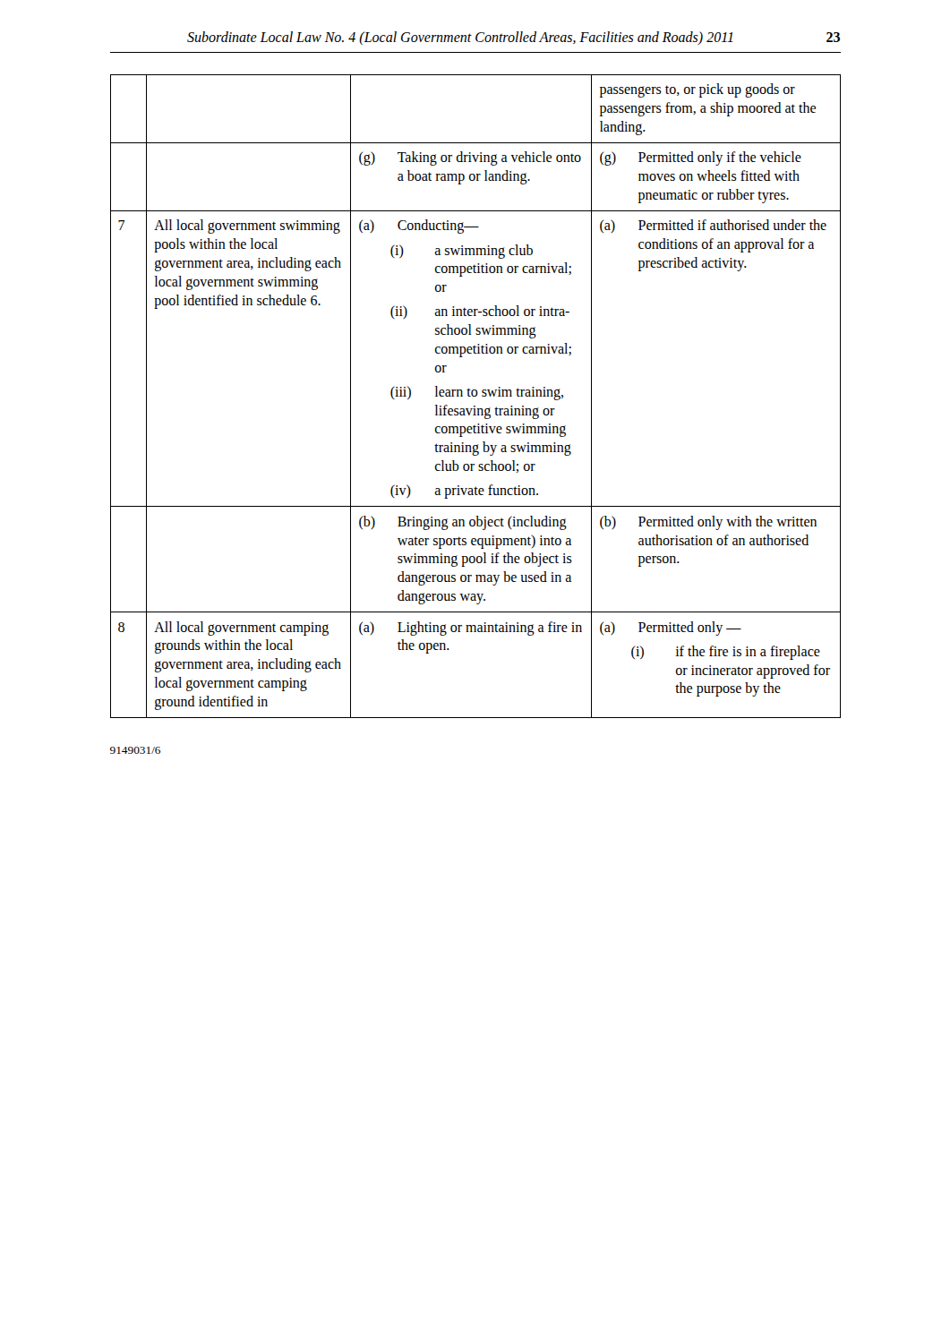Subordinate Local Law No. 4 (Local Government Controlled Areas, Facilities and Roads) 2011
23
| | | | passengers to, or pick up goods or passengers from, a ship moored at the landing. |
| | | (g) Taking or driving a vehicle onto a boat ramp or landing. | (g) Permitted only if the vehicle moves on wheels fitted with pneumatic or rubber tyres. |
| 7 | All local government swimming pools within the local government area, including each local government swimming pool identified in schedule 6. | (a) Conducting— (i) a swimming club competition or carnival; or (ii) an inter-school or intra-school swimming competition or carnival; or (iii) learn to swim training, lifesaving training or competitive swimming training by a swimming club or school; or (iv) a private function. | (a) Permitted if authorised under the conditions of an approval for a prescribed activity. |
| | | (b) Bringing an object (including water sports equipment) into a swimming pool if the object is dangerous or may be used in a dangerous way. | (b) Permitted only with the written authorisation of an authorised person. |
| 8 | All local government camping grounds within the local government area, including each local government camping ground identified in | (a) Lighting or maintaining a fire in the open. | (a) Permitted only — (i) if the fire is in a fireplace or incinerator approved for the purpose by the |
9149031/6